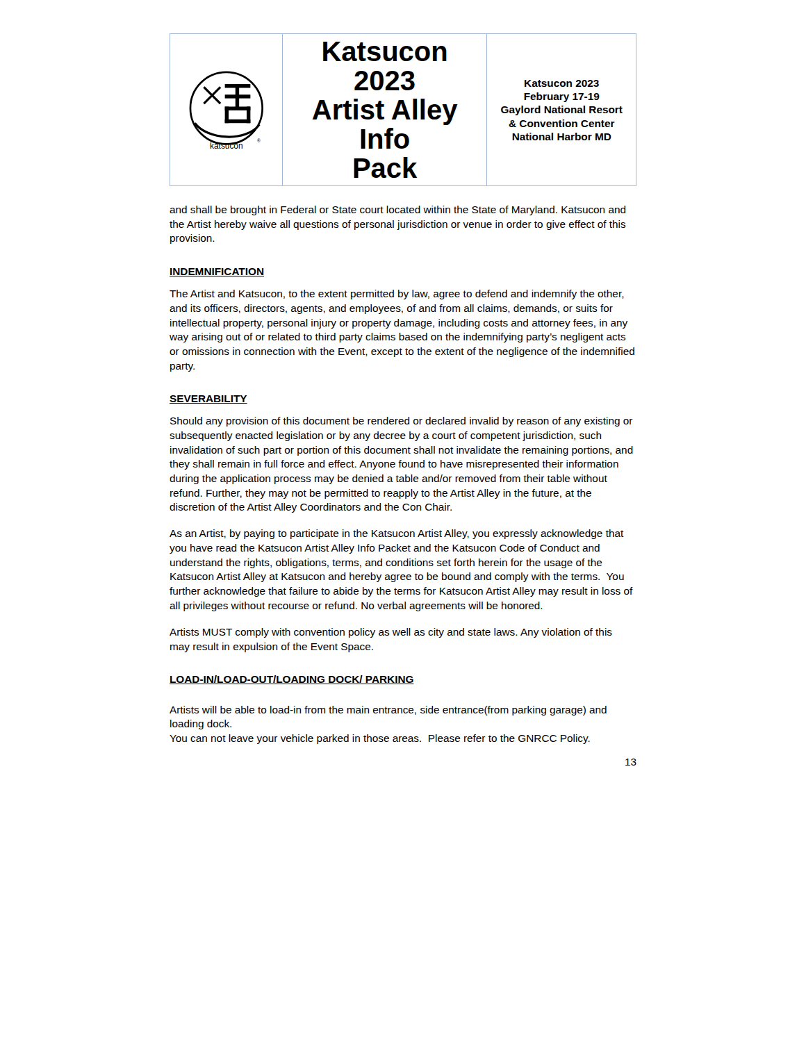| katsucon ® | Katsucon 2023 Artist Alley Info Pack | Katsucon 2023 February 17-19 Gaylord National Resort & Convention Center National Harbor MD |
and shall be brought in Federal or State court located within the State of Maryland. Katsucon and the Artist hereby waive all questions of personal jurisdiction or venue in order to give effect of this provision.
INDEMNIFICATION
The Artist and Katsucon, to the extent permitted by law, agree to defend and indemnify the other, and its officers, directors, agents, and employees, of and from all claims, demands, or suits for intellectual property, personal injury or property damage, including costs and attorney fees, in any way arising out of or related to third party claims based on the indemnifying party’s negligent acts or omissions in connection with the Event, except to the extent of the negligence of the indemnified party.
SEVERABILITY
Should any provision of this document be rendered or declared invalid by reason of any existing or subsequently enacted legislation or by any decree by a court of competent jurisdiction, such invalidation of such part or portion of this document shall not invalidate the remaining portions, and they shall remain in full force and effect. Anyone found to have misrepresented their information during the application process may be denied a table and/or removed from their table without refund. Further, they may not be permitted to reapply to the Artist Alley in the future, at the discretion of the Artist Alley Coordinators and the Con Chair.
As an Artist, by paying to participate in the Katsucon Artist Alley, you expressly acknowledge that you have read the Katsucon Artist Alley Info Packet and the Katsucon Code of Conduct and understand the rights, obligations, terms, and conditions set forth herein for the usage of the Katsucon Artist Alley at Katsucon and hereby agree to be bound and comply with the terms. You further acknowledge that failure to abide by the terms for Katsucon Artist Alley may result in loss of all privileges without recourse or refund. No verbal agreements will be honored.
Artists MUST comply with convention policy as well as city and state laws. Any violation of this may result in expulsion of the Event Space.
LOAD-IN/LOAD-OUT/LOADING DOCK/ PARKING
Artists will be able to load-in from the main entrance, side entrance(from parking garage) and loading dock.
You can not leave your vehicle parked in those areas. Please refer to the GNRCC Policy.
13